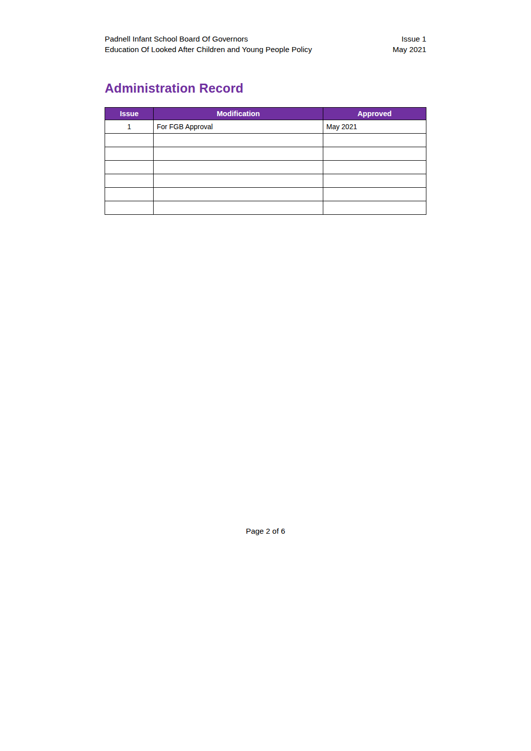Padnell Infant School Board Of Governors
Education Of Looked After Children and Young People Policy
Issue 1
May 2021
Administration Record
| Issue | Modification | Approved |
| --- | --- | --- |
| 1 | For FGB Approval | May 2021 |
Page 2 of 6